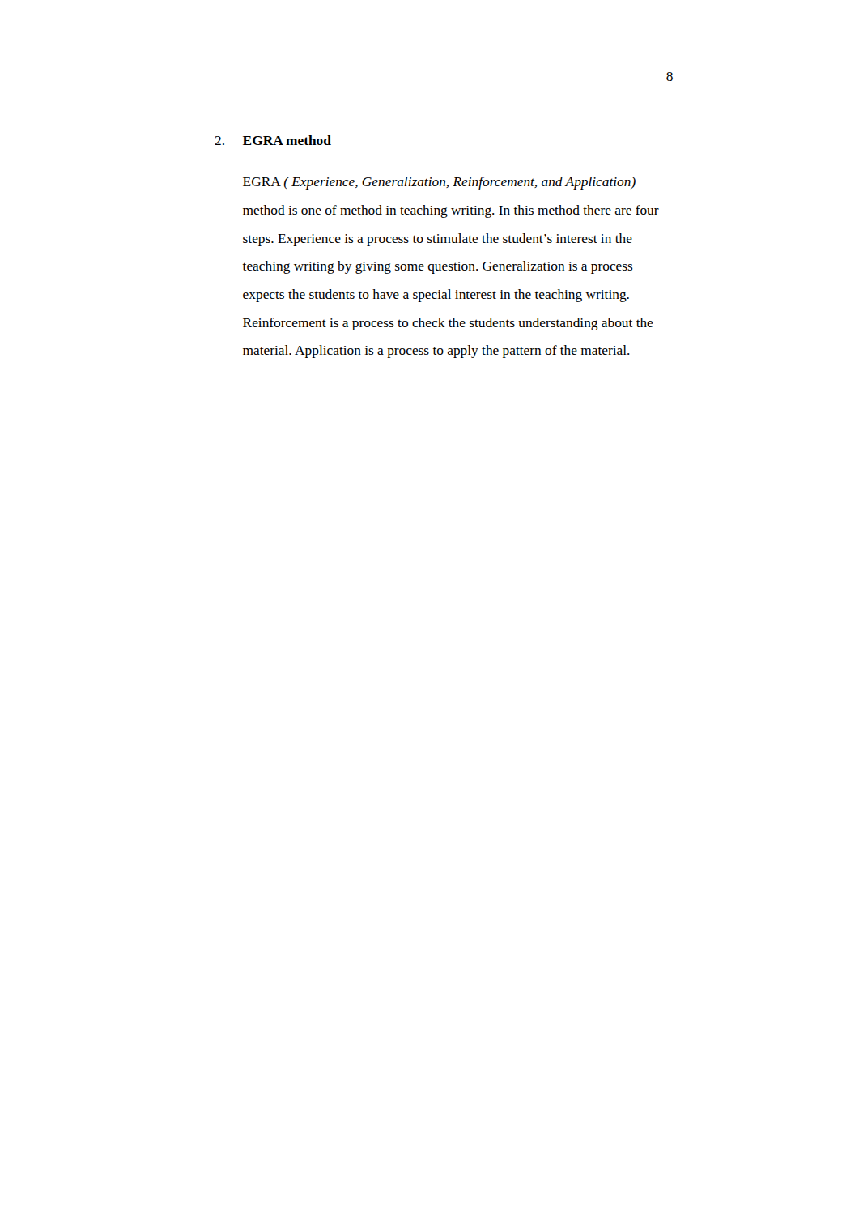8
EGRA method
EGRA ( Experience, Generalization, Reinforcement, and Application) method is one of method in teaching writing. In this method there are four steps. Experience is a process to stimulate the student’s interest in the teaching writing by giving some question. Generalization is a process expects the students to have a special interest in the teaching writing. Reinforcement is a process to check the students understanding about the material. Application is a process to apply the pattern of the material.